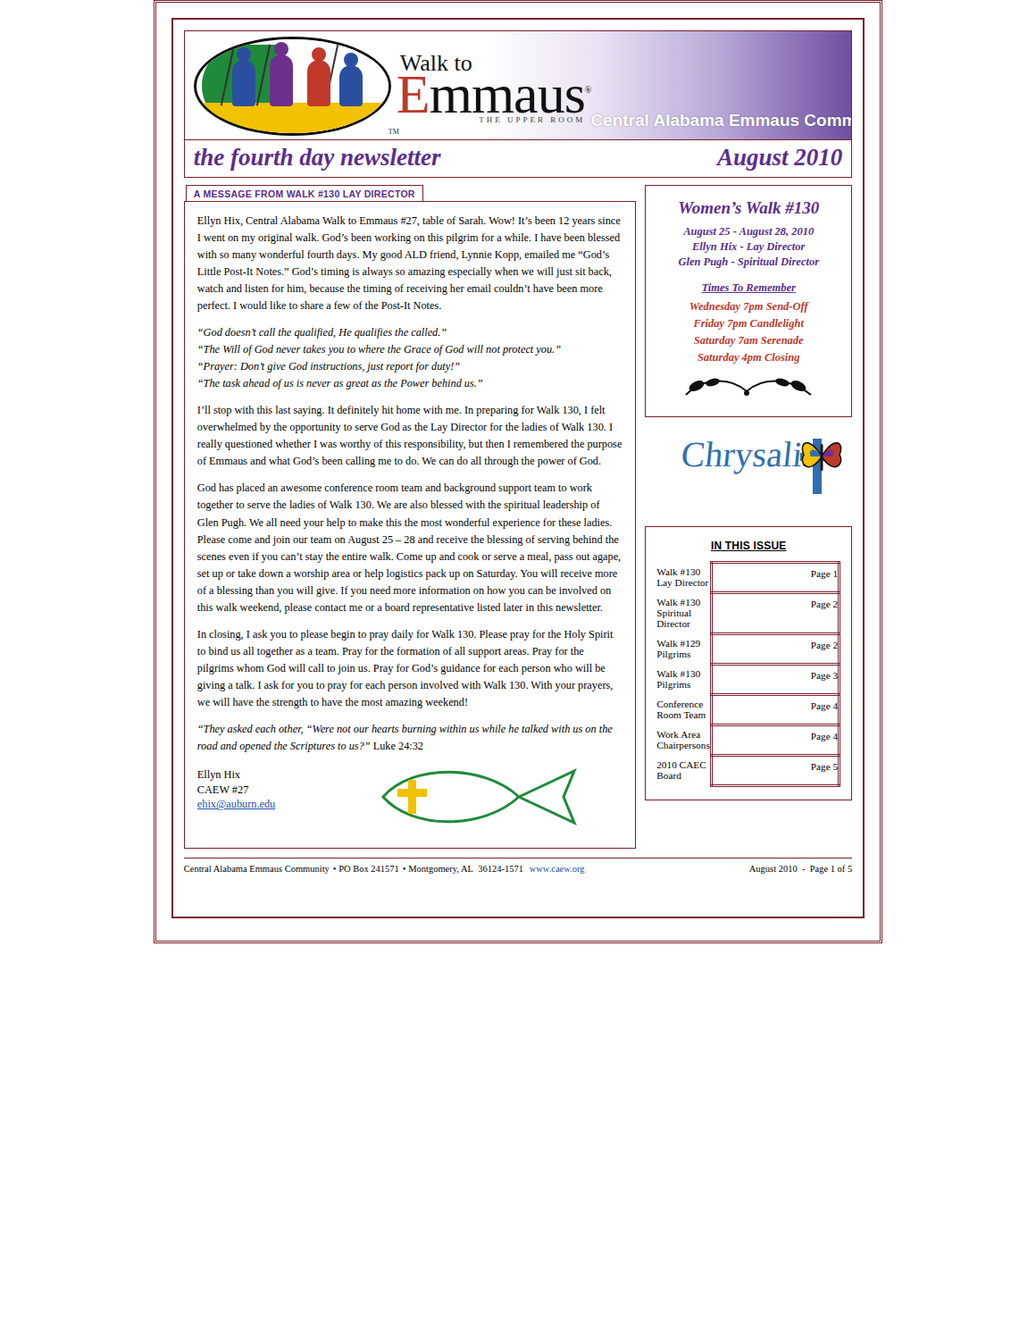Walk to
Emmaus®
THE UPPER ROOM
TM
Central Alabama Emmaus Community
the fourth day newsletter
August 2010
A MESSAGE FROM WALK #130 LAY DIRECTOR
Ellyn Hix, Central Alabama Walk to Emmaus #27, table of Sarah. Wow! It’s been 12 years since I went on my original walk. God’s been working on this pilgrim for a while. I have been blessed with so many wonderful fourth days. My good ALD friend, Lynnie Kopp, emailed me “God’s Little Post-It Notes.” God’s timing is always so amazing especially when we will just sit back, watch and listen for him, because the timing of receiving her email couldn’t have been more perfect. I would like to share a few of the Post-It Notes.
“God doesn’t call the qualified, He qualifies the called.” “The Will of God never takes you to where the Grace of God will not protect you.” “Prayer: Don’t give God instructions, just report for duty!” “The task ahead of us is never as great as the Power behind us.”
I’ll stop with this last saying. It definitely hit home with me. In preparing for Walk 130, I felt overwhelmed by the opportunity to serve God as the Lay Director for the ladies of Walk 130. I really questioned whether I was worthy of this responsibility, but then I remembered the purpose of Emmaus and what God’s been calling me to do. We can do all through the power of God.
God has placed an awesome conference room team and background support team to work together to serve the ladies of Walk 130. We are also blessed with the spiritual leadership of Glen Pugh. We all need your help to make this the most wonderful experience for these ladies. Please come and join our team on August 25 – 28 and receive the blessing of serving behind the scenes even if you can’t stay the entire walk. Come up and cook or serve a meal, pass out agape, set up or take down a worship area or help logistics pack up on Saturday. You will receive more of a blessing than you will give. If you need more information on how you can be involved on this walk weekend, please contact me or a board representative listed later in this newsletter.
In closing, I ask you to please begin to pray daily for Walk 130. Please pray for the Holy Spirit to bind us all together as a team. Pray for the formation of all support areas. Pray for the pilgrims whom God will call to join us. Pray for God’s guidance for each person who will be giving a talk. I ask for you to pray for each person involved with Walk 130. With your prayers, we will have the strength to have the most amazing weekend!
“They asked each other, “Were not our hearts burning within us while he talked with us on the road and opened the Scriptures to us?” Luke 24:32
Ellyn Hix
CAEW #27
ehix@auburn.edu
Women’s Walk #130
August 25 - August 28, 2010
Ellyn Hix - Lay Director
Glen Pugh - Spiritual Director
Times To Remember
Wednesday 7pm Send-Off
Friday 7pm Candlelight
Saturday 7am Serenade
Saturday 4pm Closing
Chrysalis
IN THIS ISSUE
| Walk #130 Lay Director | Page 1 |
| Walk #130 Spiritual Director | Page 2 |
| Walk #129 Pilgrims | Page 2 |
| Walk #130 Pilgrims | Page 3 |
| Conference Room Team | Page 4 |
| Work Area Chairpersons | Page 4 |
| 2010 CAEC Board | Page 5 |
Central Alabama Emmaus Community• PO Box 241571• Montgomery, AL 36124-1571 www.caew.org
August 2010 - Page 1 of 5